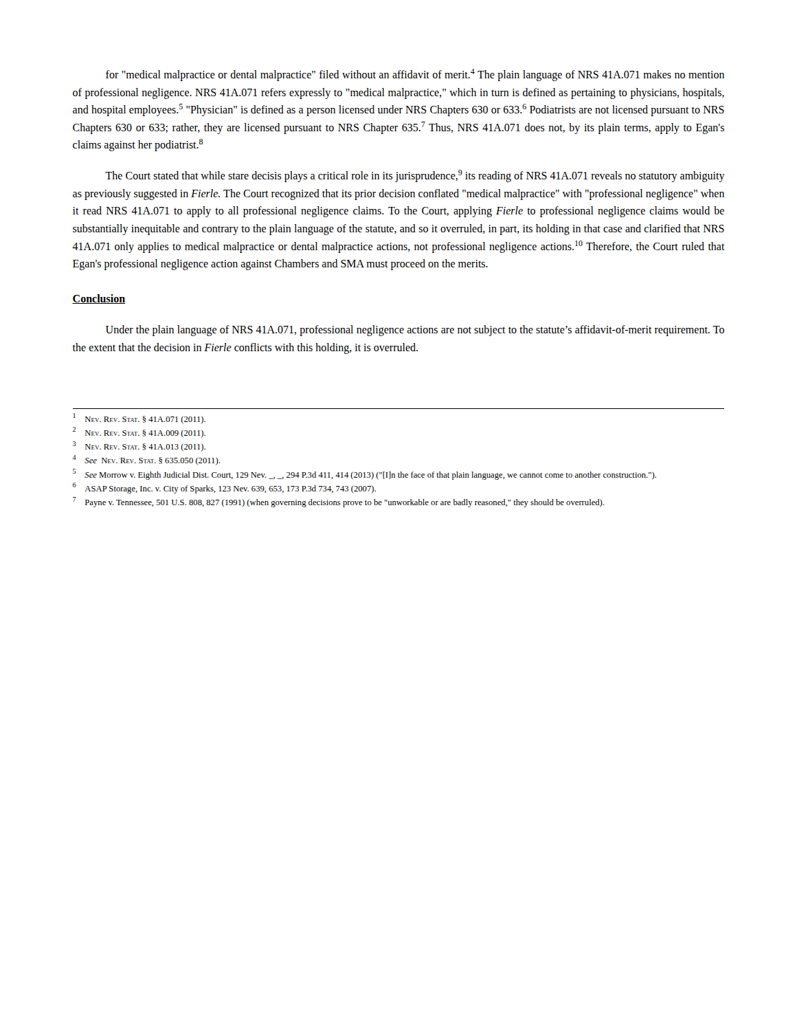for "medical malpractice or dental malpractice" filed without an affidavit of merit.4 The plain language of NRS 41A.071 makes no mention of professional negligence. NRS 41A.071 refers expressly to "medical malpractice," which in turn is defined as pertaining to physicians, hospitals, and hospital employees.5 "Physician" is defined as a person licensed under NRS Chapters 630 or 633.6 Podiatrists are not licensed pursuant to NRS Chapters 630 or 633; rather, they are licensed pursuant to NRS Chapter 635.7 Thus, NRS 41A.071 does not, by its plain terms, apply to Egan's claims against her podiatrist.8
The Court stated that while stare decisis plays a critical role in its jurisprudence,9 its reading of NRS 41A.071 reveals no statutory ambiguity as previously suggested in Fierle. The Court recognized that its prior decision conflated "medical malpractice" with "professional negligence" when it read NRS 41A.071 to apply to all professional negligence claims. To the Court, applying Fierle to professional negligence claims would be substantially inequitable and contrary to the plain language of the statute, and so it overruled, in part, its holding in that case and clarified that NRS 41A.071 only applies to medical malpractice or dental malpractice actions, not professional negligence actions.10 Therefore, the Court ruled that Egan's professional negligence action against Chambers and SMA must proceed on the merits.
Conclusion
Under the plain language of NRS 41A.071, professional negligence actions are not subject to the statute’s affidavit-of-merit requirement. To the extent that the decision in Fierle conflicts with this holding, it is overruled.
Nev. Rev. Stat. § 41A.071 (2011).
Nev. Rev. Stat. § 41A.009 (2011).
Nev. Rev. Stat. § 41A.013 (2011).
See Nev. Rev. Stat. § 635.050 (2011).
See Morrow v. Eighth Judicial Dist. Court, 129 Nev. _, _, 294 P.3d 411, 414 (2013) ("[I]n the face of that plain language, we cannot come to another construction.").
ASAP Storage, Inc. v. City of Sparks, 123 Nev. 639, 653, 173 P.3d 734, 743 (2007).
Payne v. Tennessee, 501 U.S. 808, 827 (1991) (when governing decisions prove to be "unworkable or are badly reasoned," they should be overruled).